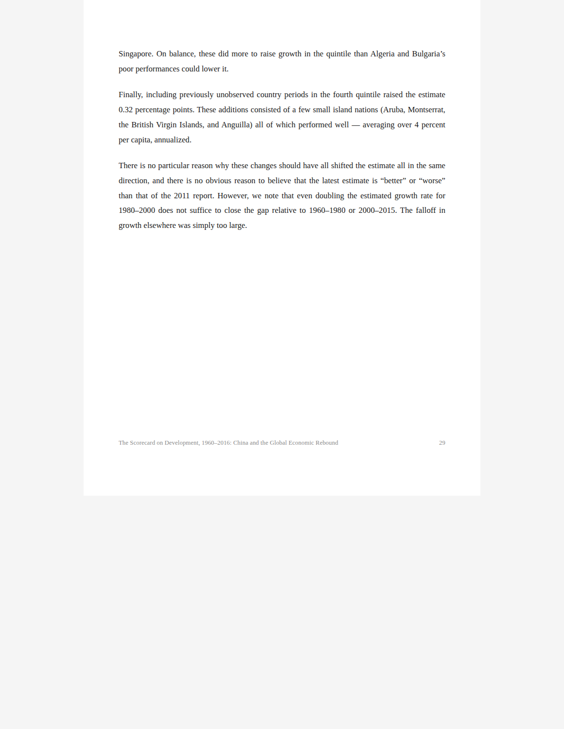Singapore. On balance, these did more to raise growth in the quintile than Algeria and Bulgaria’s poor performances could lower it.
Finally, including previously unobserved country periods in the fourth quintile raised the estimate 0.32 percentage points. These additions consisted of a few small island nations (Aruba, Montserrat, the British Virgin Islands, and Anguilla) all of which performed well — averaging over 4 percent per capita, annualized.
There is no particular reason why these changes should have all shifted the estimate all in the same direction, and there is no obvious reason to believe that the latest estimate is “better” or “worse” than that of the 2011 report. However, we note that even doubling the estimated growth rate for 1980–2000 does not suffice to close the gap relative to 1960–1980 or 2000–2015. The falloff in growth elsewhere was simply too large.
The Scorecard on Development, 1960–2016: China and the Global Economic Rebound 29